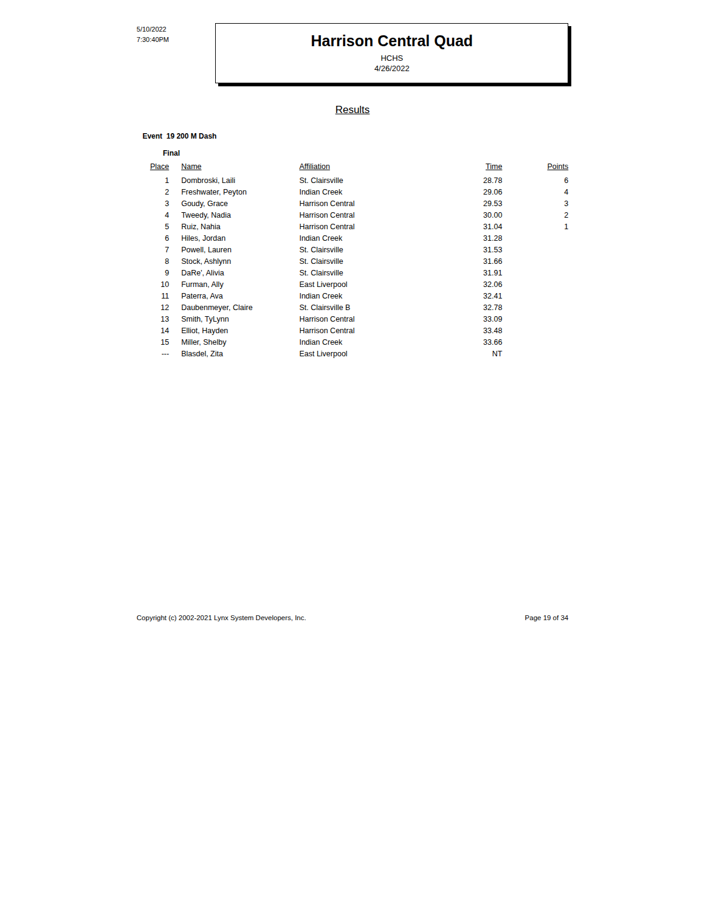5/10/2022
7:30:40PM
Harrison Central Quad
HCHS
4/26/2022
Results
Event 19 200 M Dash
Final
| Place | Name | Affiliation | Time | Points |
| --- | --- | --- | --- | --- |
| 1 | Dombroski, Laili | St. Clairsville | 28.78 | 6 |
| 2 | Freshwater, Peyton | Indian Creek | 29.06 | 4 |
| 3 | Goudy, Grace | Harrison Central | 29.53 | 3 |
| 4 | Tweedy, Nadia | Harrison Central | 30.00 | 2 |
| 5 | Ruiz, Nahia | Harrison Central | 31.04 | 1 |
| 6 | Hiles, Jordan | Indian Creek | 31.28 | |
| 7 | Powell, Lauren | St. Clairsville | 31.53 | |
| 8 | Stock, Ashlynn | St. Clairsville | 31.66 | |
| 9 | DaRe', Alivia | St. Clairsville | 31.91 | |
| 10 | Furman, Ally | East Liverpool | 32.06 | |
| 11 | Paterra, Ava | Indian Creek | 32.41 | |
| 12 | Daubenmeyer, Claire | St. Clairsville B | 32.78 | |
| 13 | Smith, TyLynn | Harrison Central | 33.09 | |
| 14 | Elliot, Hayden | Harrison Central | 33.48 | |
| 15 | Miller, Shelby | Indian Creek | 33.66 | |
| --- | Blasdel, Zita | East Liverpool | NT | |
Copyright (c) 2002-2021 Lynx System Developers, Inc.
Page 19 of 34